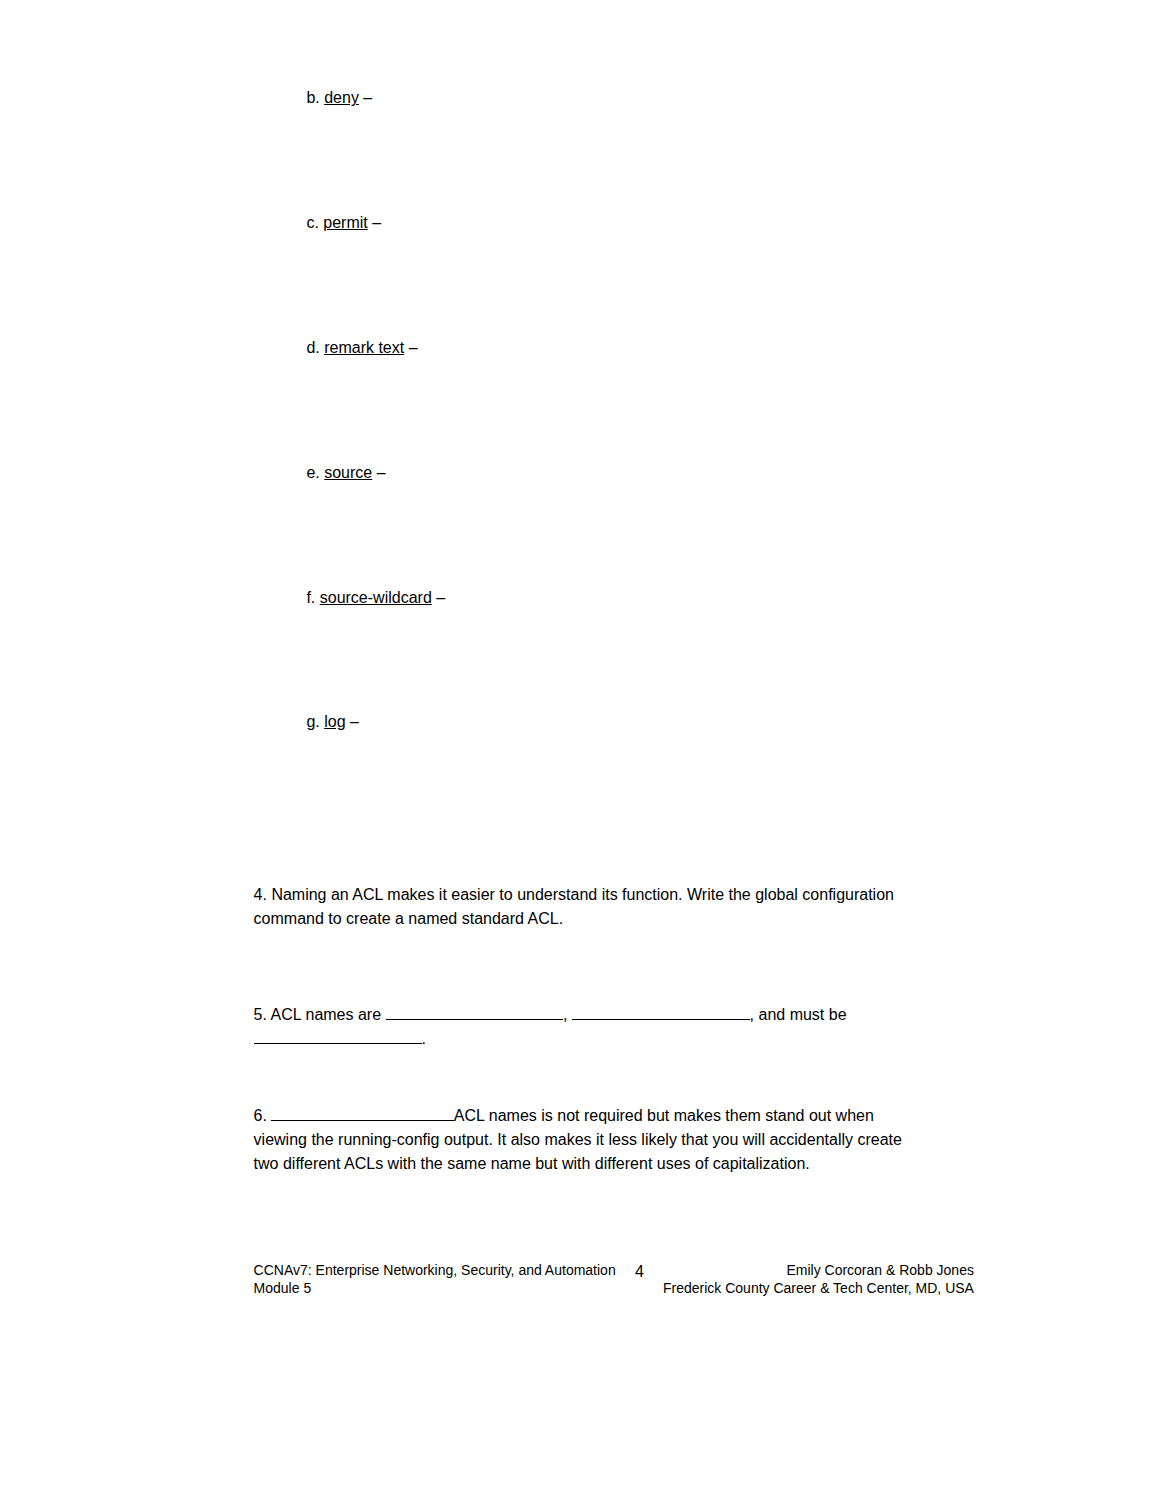b. deny –
c. permit –
d. remark text –
e. source –
f. source-wildcard –
g. log –
4. Naming an ACL makes it easier to understand its function. Write the global configuration command to create a named standard ACL.
5. ACL names are , , and must be .
6. ACL names is not required but makes them stand out when viewing the running-config output. It also makes it less likely that you will accidentally create two different ACLs with the same name but with different uses of capitalization.
CCNAv7: Enterprise Networking, Security, and Automation
Module 5
4
Emily Corcoran & Robb Jones
Frederick County Career & Tech Center, MD, USA